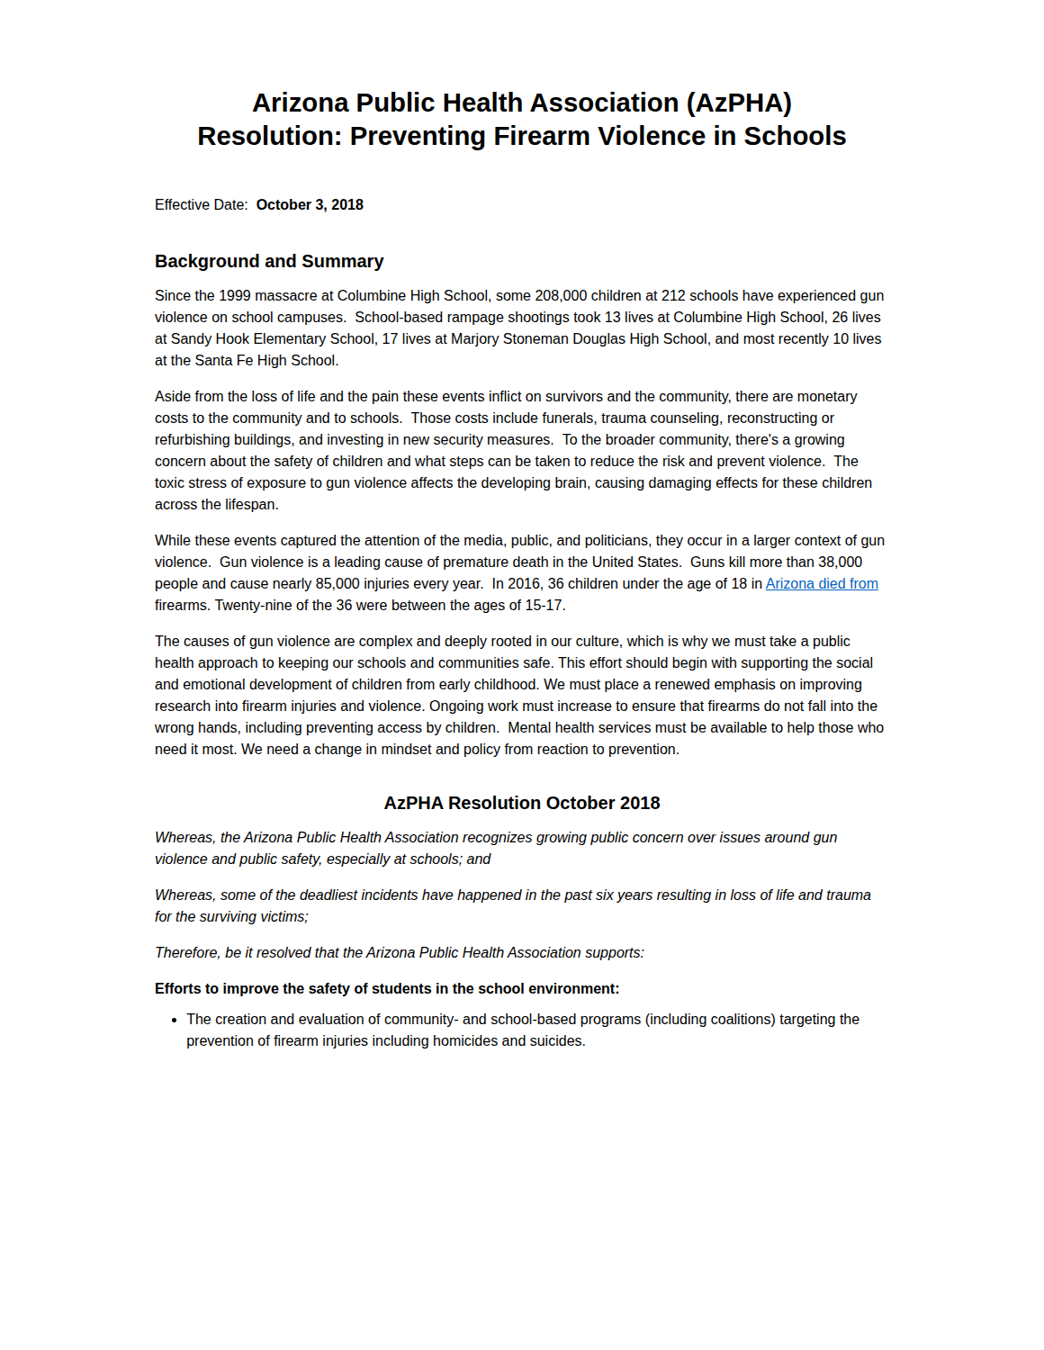Arizona Public Health Association (AzPHA)
Resolution: Preventing Firearm Violence in Schools
Effective Date: October 3, 2018
Background and Summary
Since the 1999 massacre at Columbine High School, some 208,000 children at 212 schools have experienced gun violence on school campuses. School-based rampage shootings took 13 lives at Columbine High School, 26 lives at Sandy Hook Elementary School, 17 lives at Marjory Stoneman Douglas High School, and most recently 10 lives at the Santa Fe High School.
Aside from the loss of life and the pain these events inflict on survivors and the community, there are monetary costs to the community and to schools. Those costs include funerals, trauma counseling, reconstructing or refurbishing buildings, and investing in new security measures. To the broader community, there's a growing concern about the safety of children and what steps can be taken to reduce the risk and prevent violence. The toxic stress of exposure to gun violence affects the developing brain, causing damaging effects for these children across the lifespan.
While these events captured the attention of the media, public, and politicians, they occur in a larger context of gun violence. Gun violence is a leading cause of premature death in the United States. Guns kill more than 38,000 people and cause nearly 85,000 injuries every year. In 2016, 36 children under the age of 18 in Arizona died from firearms. Twenty-nine of the 36 were between the ages of 15-17.
The causes of gun violence are complex and deeply rooted in our culture, which is why we must take a public health approach to keeping our schools and communities safe. This effort should begin with supporting the social and emotional development of children from early childhood. We must place a renewed emphasis on improving research into firearm injuries and violence. Ongoing work must increase to ensure that firearms do not fall into the wrong hands, including preventing access by children. Mental health services must be available to help those who need it most. We need a change in mindset and policy from reaction to prevention.
AzPHA Resolution October 2018
Whereas, the Arizona Public Health Association recognizes growing public concern over issues around gun violence and public safety, especially at schools; and
Whereas, some of the deadliest incidents have happened in the past six years resulting in loss of life and trauma for the surviving victims;
Therefore, be it resolved that the Arizona Public Health Association supports:
Efforts to improve the safety of students in the school environment:
The creation and evaluation of community- and school-based programs (including coalitions) targeting the prevention of firearm injuries including homicides and suicides.